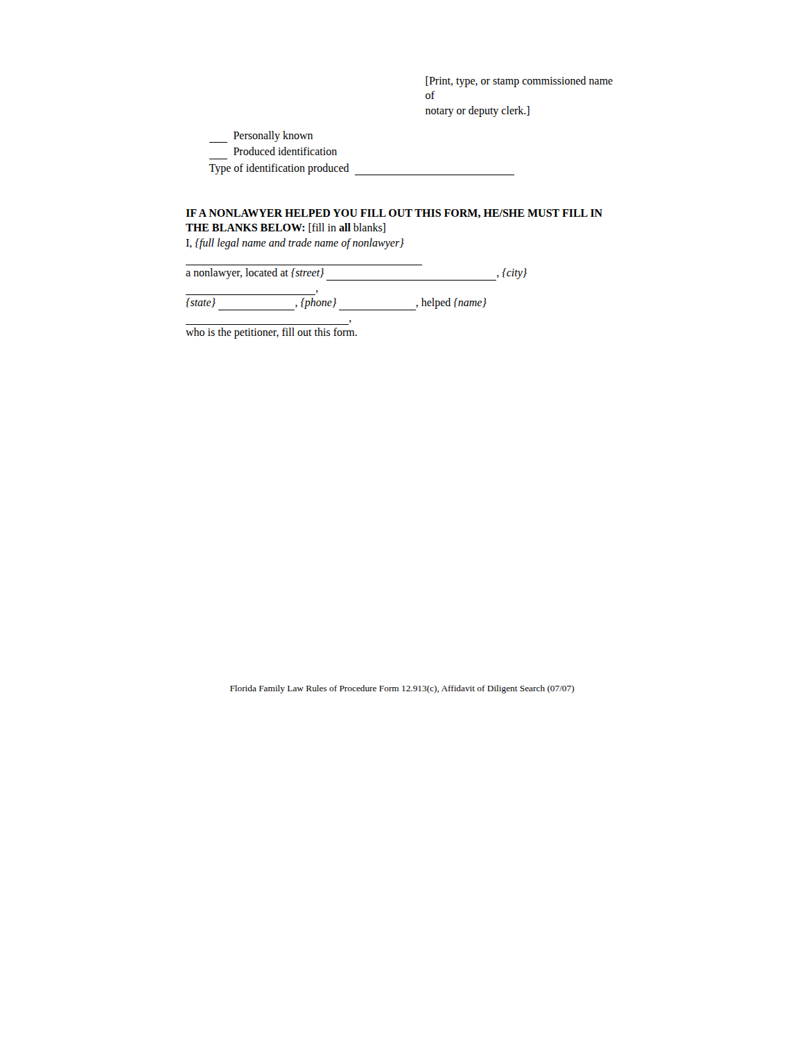[Print, type, or stamp commissioned name of
notary or deputy clerk.]
Personally known
Produced identification
Type of identification produced
IF A NONLAWYER HELPED YOU FILL OUT THIS FORM, HE/SHE MUST FILL IN
THE BLANKS BELOW: [fill in all blanks]
I, {full legal name and trade name of nonlawyer}
a nonlawyer, located at {street} , {city} ,
{state} , {phone} , helped {name} ,
who is the petitioner, fill out this form.
Florida Family Law Rules of Procedure Form 12.913(c), Affidavit of Diligent Search (07/07)